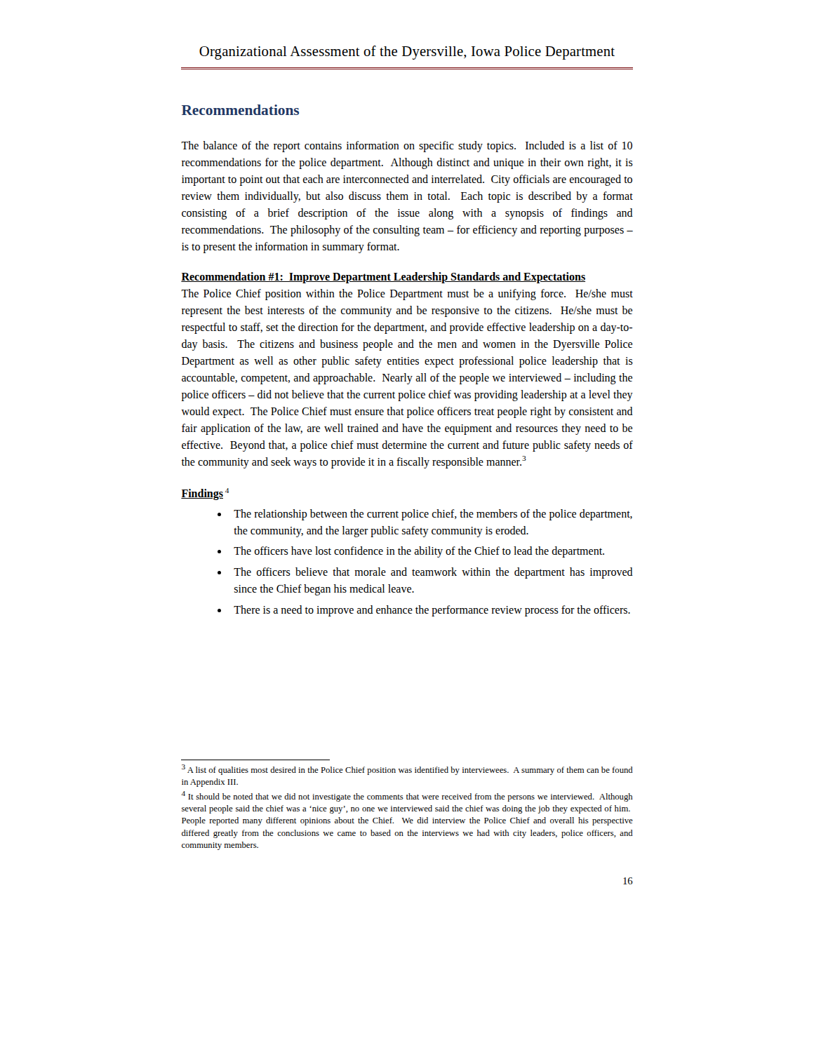Organizational Assessment of the Dyersville, Iowa Police Department
Recommendations
The balance of the report contains information on specific study topics. Included is a list of 10 recommendations for the police department. Although distinct and unique in their own right, it is important to point out that each are interconnected and interrelated. City officials are encouraged to review them individually, but also discuss them in total. Each topic is described by a format consisting of a brief description of the issue along with a synopsis of findings and recommendations. The philosophy of the consulting team – for efficiency and reporting purposes – is to present the information in summary format.
Recommendation #1: Improve Department Leadership Standards and Expectations
The Police Chief position within the Police Department must be a unifying force. He/she must represent the best interests of the community and be responsive to the citizens. He/she must be respectful to staff, set the direction for the department, and provide effective leadership on a day-to-day basis. The citizens and business people and the men and women in the Dyersville Police Department as well as other public safety entities expect professional police leadership that is accountable, competent, and approachable. Nearly all of the people we interviewed – including the police officers – did not believe that the current police chief was providing leadership at a level they would expect. The Police Chief must ensure that police officers treat people right by consistent and fair application of the law, are well trained and have the equipment and resources they need to be effective. Beyond that, a police chief must determine the current and future public safety needs of the community and seek ways to provide it in a fiscally responsible manner.3
Findings
4
The relationship between the current police chief, the members of the police department, the community, and the larger public safety community is eroded.
The officers have lost confidence in the ability of the Chief to lead the department.
The officers believe that morale and teamwork within the department has improved since the Chief began his medical leave.
There is a need to improve and enhance the performance review process for the officers.
3 A list of qualities most desired in the Police Chief position was identified by interviewees. A summary of them can be found in Appendix III.
4 It should be noted that we did not investigate the comments that were received from the persons we interviewed. Although several people said the chief was a ‘nice guy’, no one we interviewed said the chief was doing the job they expected of him. People reported many different opinions about the Chief. We did interview the Police Chief and overall his perspective differed greatly from the conclusions we came to based on the interviews we had with city leaders, police officers, and community members.
16